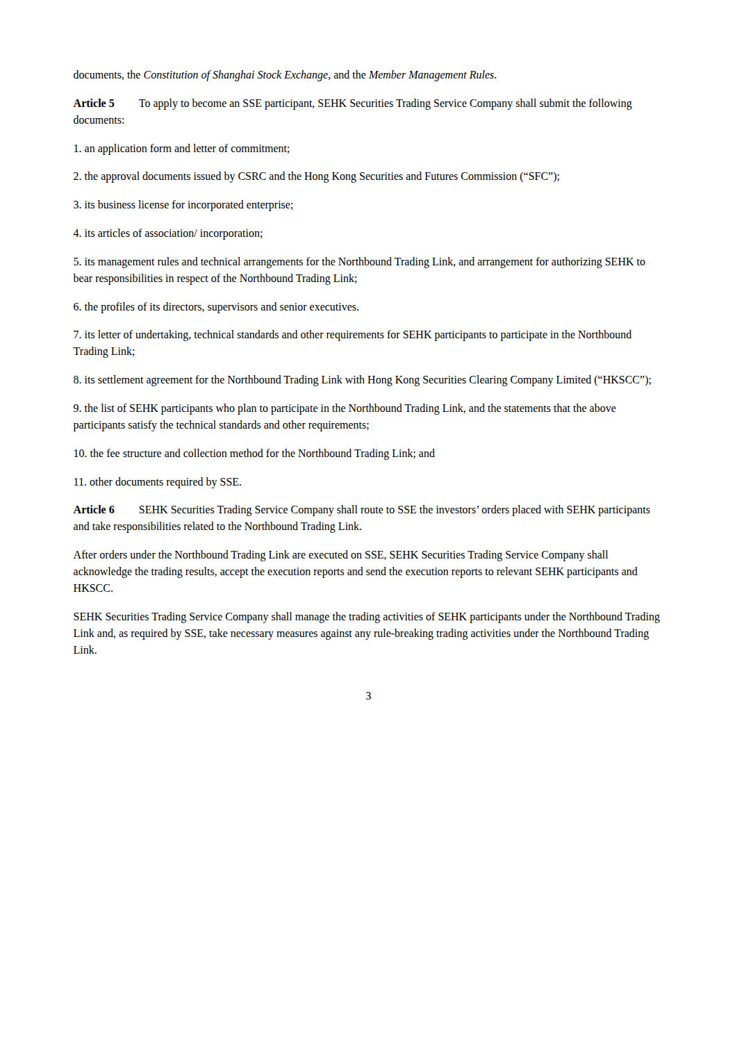documents, the Constitution of Shanghai Stock Exchange, and the Member Management Rules.
Article 5 To apply to become an SSE participant, SEHK Securities Trading Service Company shall submit the following documents:
1. an application form and letter of commitment;
2. the approval documents issued by CSRC and the Hong Kong Securities and Futures Commission (“SFC”);
3. its business license for incorporated enterprise;
4. its articles of association/ incorporation;
5. its management rules and technical arrangements for the Northbound Trading Link, and arrangement for authorizing SEHK to bear responsibilities in respect of the Northbound Trading Link;
6. the profiles of its directors, supervisors and senior executives.
7. its letter of undertaking, technical standards and other requirements for SEHK participants to participate in the Northbound Trading Link;
8. its settlement agreement for the Northbound Trading Link with Hong Kong Securities Clearing Company Limited (“HKSCC”);
9. the list of SEHK participants who plan to participate in the Northbound Trading Link, and the statements that the above participants satisfy the technical standards and other requirements;
10. the fee structure and collection method for the Northbound Trading Link; and
11. other documents required by SSE.
Article 6 SEHK Securities Trading Service Company shall route to SSE the investors’ orders placed with SEHK participants and take responsibilities related to the Northbound Trading Link.
After orders under the Northbound Trading Link are executed on SSE, SEHK Securities Trading Service Company shall acknowledge the trading results, accept the execution reports and send the execution reports to relevant SEHK participants and HKSCC.
SEHK Securities Trading Service Company shall manage the trading activities of SEHK participants under the Northbound Trading Link and, as required by SSE, take necessary measures against any rule-breaking trading activities under the Northbound Trading Link.
3